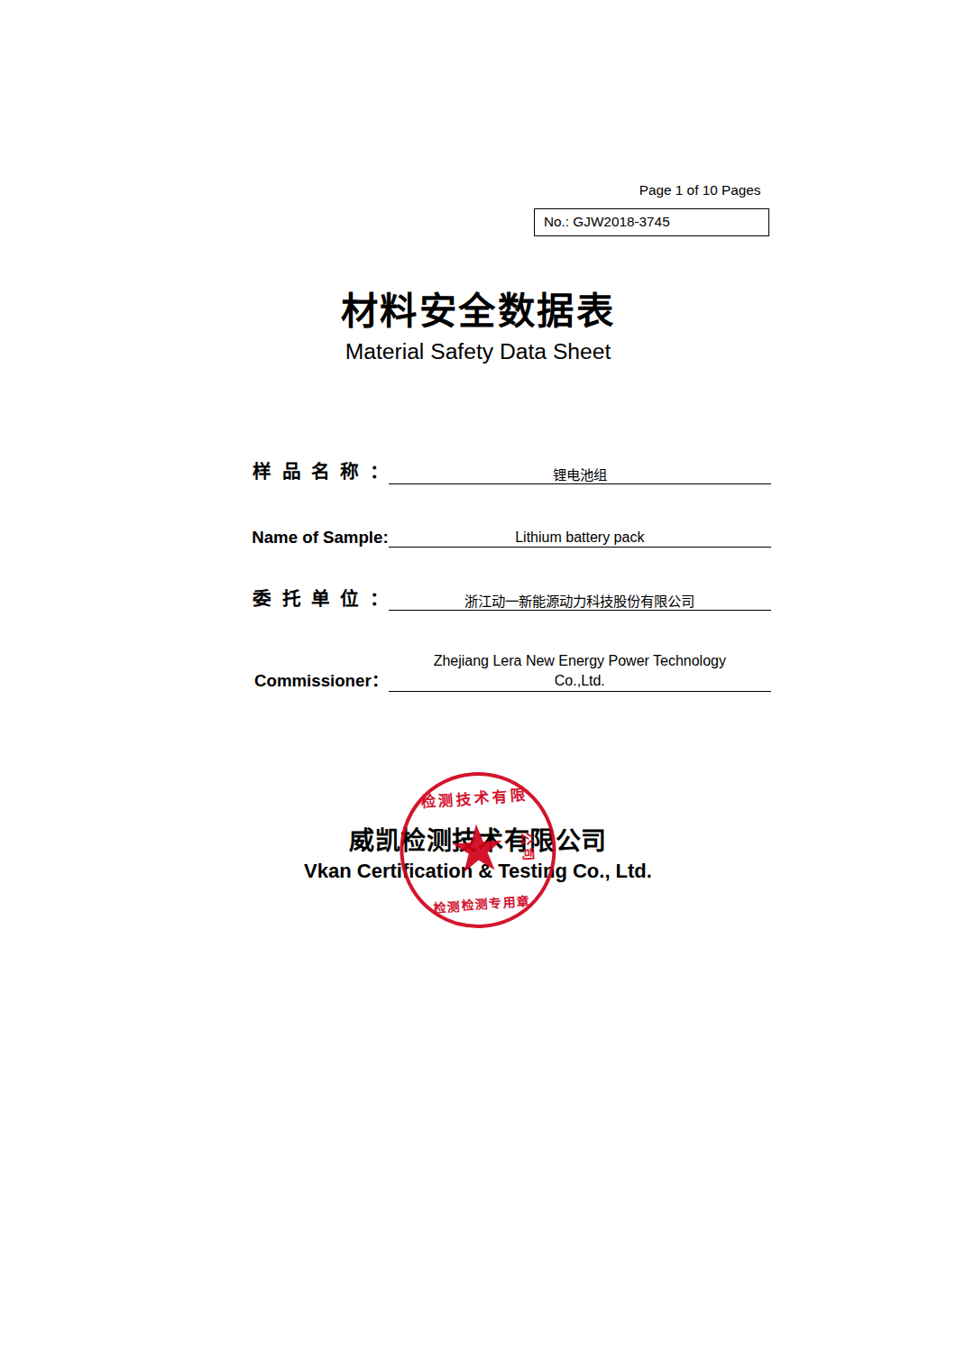Page 1 of 10 Pages
No.: GJW2018-3745
材料安全数据表
Material Safety Data Sheet
| 样品名称 ： | 锂电池组 |
| Name of Sample: | Lithium battery pack |
| 委托单位 ： | 浙江动一新能源动力科技股份有限公司 |
| Commissioner： | Zhejiang Lera New Energy Power Technology Co.,Ltd. |
检测技术有限
公司
★
检测检测专用章
威凯检测技术有限公司
Vkan Certification & Testing Co., Ltd.